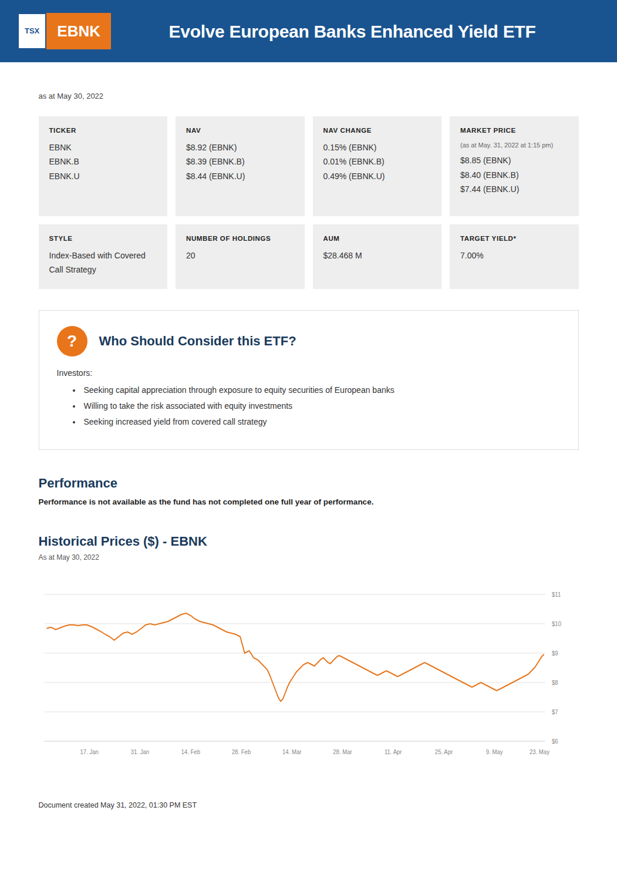TSX
EBNK
Evolve European Banks Enhanced Yield ETF
as at May 30, 2022
TICKER
EBNK
EBNK.B
EBNK.U
NAV
$8.92 (EBNK)
$8.39 (EBNK.B)
$8.44 (EBNK.U)
NAV CHANGE
0.15% (EBNK)
0.01% (EBNK.B)
0.49% (EBNK.U)
MARKET PRICE
(as at May. 31, 2022 at 1:15 pm)
$8.85 (EBNK)
$8.40 (EBNK.B)
$7.44 (EBNK.U)
STYLE
Index-Based with Covered Call Strategy
NUMBER OF HOLDINGS
20
AUM
$28.468 M
TARGET YIELD*
7.00%
?
Who Should Consider this ETF?
Investors:
Seeking capital appreciation through exposure to equity securities of European banks
Willing to take the risk associated with equity investments
Seeking increased yield from covered call strategy
Performance
Performance is not available as the fund has not completed one full year of performance.
Historical Prices ($) - EBNK
As at May 30, 2022
$11 $10 $9 $8 $7 $6 17. Jan 31. Jan 14. Feb 28. Feb 14. Mar 28. Mar 11. Apr 25. Apr 9. May 23. May
Document created May 31, 2022, 01:30 PM EST